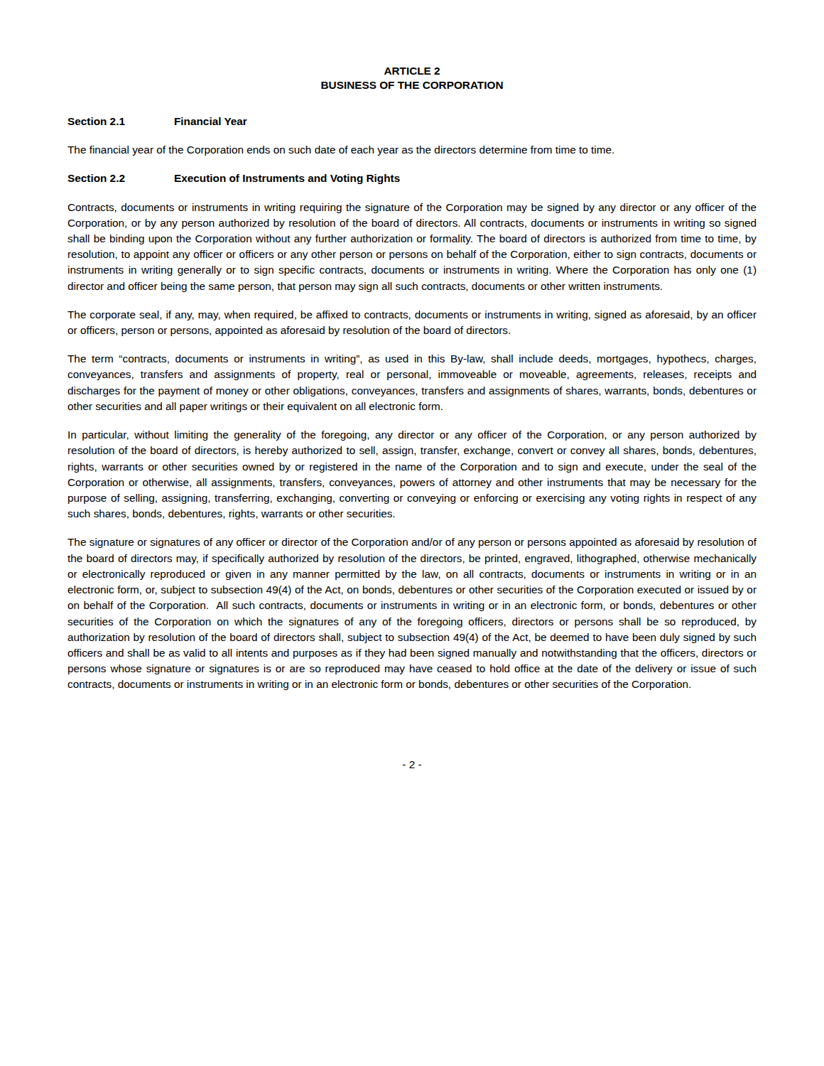ARTICLE 2
BUSINESS OF THE CORPORATION
Section 2.1 Financial Year
The financial year of the Corporation ends on such date of each year as the directors determine from time to time.
Section 2.2 Execution of Instruments and Voting Rights
Contracts, documents or instruments in writing requiring the signature of the Corporation may be signed by any director or any officer of the Corporation, or by any person authorized by resolution of the board of directors. All contracts, documents or instruments in writing so signed shall be binding upon the Corporation without any further authorization or formality. The board of directors is authorized from time to time, by resolution, to appoint any officer or officers or any other person or persons on behalf of the Corporation, either to sign contracts, documents or instruments in writing generally or to sign specific contracts, documents or instruments in writing. Where the Corporation has only one (1) director and officer being the same person, that person may sign all such contracts, documents or other written instruments.
The corporate seal, if any, may, when required, be affixed to contracts, documents or instruments in writing, signed as aforesaid, by an officer or officers, person or persons, appointed as aforesaid by resolution of the board of directors.
The term “contracts, documents or instruments in writing”, as used in this By-law, shall include deeds, mortgages, hypothecs, charges, conveyances, transfers and assignments of property, real or personal, immoveable or moveable, agreements, releases, receipts and discharges for the payment of money or other obligations, conveyances, transfers and assignments of shares, warrants, bonds, debentures or other securities and all paper writings or their equivalent on all electronic form.
In particular, without limiting the generality of the foregoing, any director or any officer of the Corporation, or any person authorized by resolution of the board of directors, is hereby authorized to sell, assign, transfer, exchange, convert or convey all shares, bonds, debentures, rights, warrants or other securities owned by or registered in the name of the Corporation and to sign and execute, under the seal of the Corporation or otherwise, all assignments, transfers, conveyances, powers of attorney and other instruments that may be necessary for the purpose of selling, assigning, transferring, exchanging, converting or conveying or enforcing or exercising any voting rights in respect of any such shares, bonds, debentures, rights, warrants or other securities.
The signature or signatures of any officer or director of the Corporation and/or of any person or persons appointed as aforesaid by resolution of the board of directors may, if specifically authorized by resolution of the directors, be printed, engraved, lithographed, otherwise mechanically or electronically reproduced or given in any manner permitted by the law, on all contracts, documents or instruments in writing or in an electronic form, or, subject to subsection 49(4) of the Act, on bonds, debentures or other securities of the Corporation executed or issued by or on behalf of the Corporation. All such contracts, documents or instruments in writing or in an electronic form, or bonds, debentures or other securities of the Corporation on which the signatures of any of the foregoing officers, directors or persons shall be so reproduced, by authorization by resolution of the board of directors shall, subject to subsection 49(4) of the Act, be deemed to have been duly signed by such officers and shall be as valid to all intents and purposes as if they had been signed manually and notwithstanding that the officers, directors or persons whose signature or signatures is or are so reproduced may have ceased to hold office at the date of the delivery or issue of such contracts, documents or instruments in writing or in an electronic form or bonds, debentures or other securities of the Corporation.
- 2 -